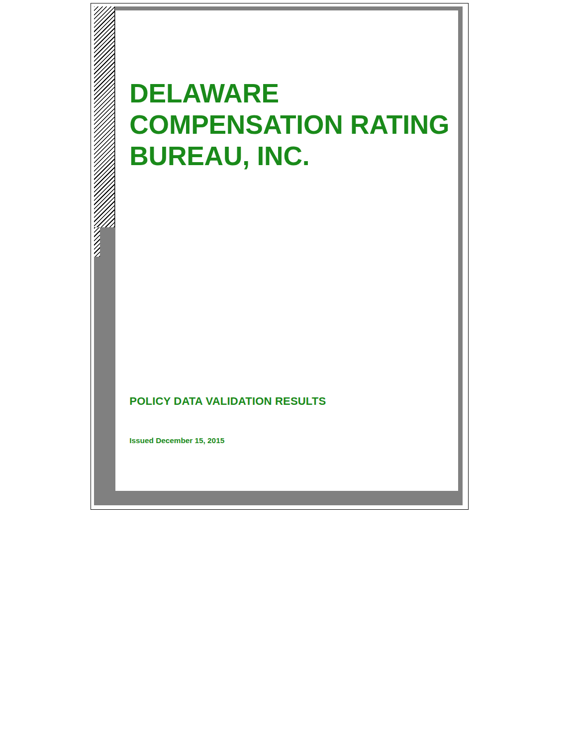DELAWARE COMPENSATION RATING BUREAU, INC.
POLICY DATA VALIDATION RESULTS
Issued December 15, 2015